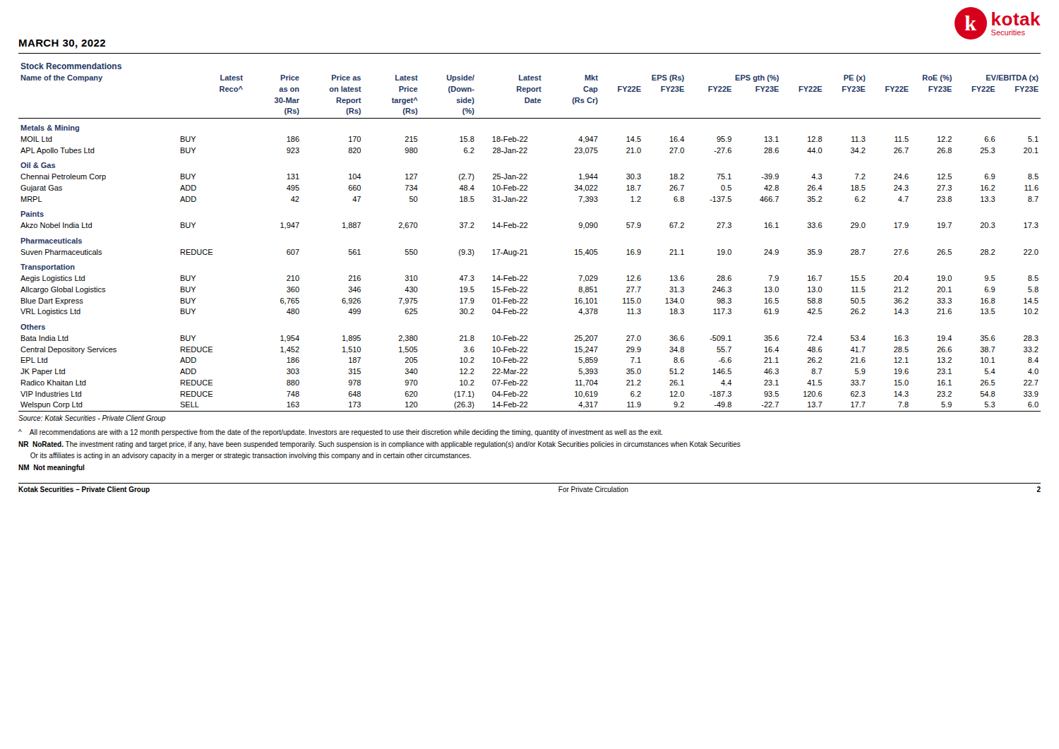kkotak Securities
MARCH 30, 2022
| Stock Recommendations |
| --- |
| Name of the Company | Latest | Price | Price as | Latest | Upside/ | Latest | Mkt | EPS (Rs) | EPS gth (%) | PE (x) | RoE (%) | EV/EBITDA (x) |
| | Reco^ | as on | on latest | Price | (Down- | Report | Cap | FY22E | FY23E | FY22E | FY23E | FY22E | FY23E | FY22E | FY23E | FY22E | FY23E |
| | | 30-Mar | Report | target^ | side) | Date | (Rs Cr) | | | | | | | | | | |
| | | (Rs) | (Rs) | (Rs) | (%) | | | | | | | | | | | | |
| Metals & Mining |
| MOIL Ltd | BUY | 186 | 170 | 215 | 15.8 | 18-Feb-22 | 4,947 | 14.5 | 16.4 | 95.9 | 13.1 | 12.8 | 11.3 | 11.5 | 12.2 | 6.6 | 5.1 |
| APL Apollo Tubes Ltd | BUY | 923 | 820 | 980 | 6.2 | 28-Jan-22 | 23,075 | 21.0 | 27.0 | -27.6 | 28.6 | 44.0 | 34.2 | 26.7 | 26.8 | 25.3 | 20.1 |
| Oil & Gas |
| Chennai Petroleum Corp | BUY | 131 | 104 | 127 | (2.7) | 25-Jan-22 | 1,944 | 30.3 | 18.2 | 75.1 | -39.9 | 4.3 | 7.2 | 24.6 | 12.5 | 6.9 | 8.5 |
| Gujarat Gas | ADD | 495 | 660 | 734 | 48.4 | 10-Feb-22 | 34,022 | 18.7 | 26.7 | 0.5 | 42.8 | 26.4 | 18.5 | 24.3 | 27.3 | 16.2 | 11.6 |
| MRPL | ADD | 42 | 47 | 50 | 18.5 | 31-Jan-22 | 7,393 | 1.2 | 6.8 | -137.5 | 466.7 | 35.2 | 6.2 | 4.7 | 23.8 | 13.3 | 8.7 |
| Paints |
| Akzo Nobel India Ltd | BUY | 1,947 | 1,887 | 2,670 | 37.2 | 14-Feb-22 | 9,090 | 57.9 | 67.2 | 27.3 | 16.1 | 33.6 | 29.0 | 17.9 | 19.7 | 20.3 | 17.3 |
| Pharmaceuticals |
| Suven Pharmaceuticals | REDUCE | 607 | 561 | 550 | (9.3) | 17-Aug-21 | 15,405 | 16.9 | 21.1 | 19.0 | 24.9 | 35.9 | 28.7 | 27.6 | 26.5 | 28.2 | 22.0 |
| Transportation |
| Aegis Logistics Ltd | BUY | 210 | 216 | 310 | 47.3 | 14-Feb-22 | 7,029 | 12.6 | 13.6 | 28.6 | 7.9 | 16.7 | 15.5 | 20.4 | 19.0 | 9.5 | 8.5 |
| Allcargo Global Logistics | BUY | 360 | 346 | 430 | 19.5 | 15-Feb-22 | 8,851 | 27.7 | 31.3 | 246.3 | 13.0 | 13.0 | 11.5 | 21.2 | 20.1 | 6.9 | 5.8 |
| Blue Dart Express | BUY | 6,765 | 6,926 | 7,975 | 17.9 | 01-Feb-22 | 16,101 | 115.0 | 134.0 | 98.3 | 16.5 | 58.8 | 50.5 | 36.2 | 33.3 | 16.8 | 14.5 |
| VRL Logistics Ltd | BUY | 480 | 499 | 625 | 30.2 | 04-Feb-22 | 4,378 | 11.3 | 18.3 | 117.3 | 61.9 | 42.5 | 26.2 | 14.3 | 21.6 | 13.5 | 10.2 |
| Others |
| Bata India Ltd | BUY | 1,954 | 1,895 | 2,380 | 21.8 | 10-Feb-22 | 25,207 | 27.0 | 36.6 | -509.1 | 35.6 | 72.4 | 53.4 | 16.3 | 19.4 | 35.6 | 28.3 |
| Central Depository Services | REDUCE | 1,452 | 1,510 | 1,505 | 3.6 | 10-Feb-22 | 15,247 | 29.9 | 34.8 | 55.7 | 16.4 | 48.6 | 41.7 | 28.5 | 26.6 | 38.7 | 33.2 |
| EPL Ltd | ADD | 186 | 187 | 205 | 10.2 | 10-Feb-22 | 5,859 | 7.1 | 8.6 | -6.6 | 21.1 | 26.2 | 21.6 | 12.1 | 13.2 | 10.1 | 8.4 |
| JK Paper Ltd | ADD | 303 | 315 | 340 | 12.2 | 22-Mar-22 | 5,393 | 35.0 | 51.2 | 146.5 | 46.3 | 8.7 | 5.9 | 19.6 | 23.1 | 5.4 | 4.0 |
| Radico Khaitan Ltd | REDUCE | 880 | 978 | 970 | 10.2 | 07-Feb-22 | 11,704 | 21.2 | 26.1 | 4.4 | 23.1 | 41.5 | 33.7 | 15.0 | 16.1 | 26.5 | 22.7 |
| VIP Industries Ltd | REDUCE | 748 | 648 | 620 | (17.1) | 04-Feb-22 | 10,619 | 6.2 | 12.0 | -187.3 | 93.5 | 120.6 | 62.3 | 14.3 | 23.2 | 54.8 | 33.9 |
| Welspun Corp Ltd | SELL | 163 | 173 | 120 | (26.3) | 14-Feb-22 | 4,317 | 11.9 | 9.2 | -49.8 | -22.7 | 13.7 | 17.7 | 7.8 | 5.9 | 5.3 | 6.0 |
Source: Kotak Securities - Private Client Group
^ All recommendations are with a 12 month perspective from the date of the report/update. Investors are requested to use their discretion while deciding the timing, quantity of investment as well as the exit.
NR NoRated. The investment rating and target price, if any, have been suspended temporarily. Such suspension is in compliance with applicable regulation(s) and/or Kotak Securities policies in circumstances when Kotak Securities
Or its affiliates is acting in an advisory capacity in a merger or strategic transaction involving this company and in certain other circumstances.
NM Not meaningful
Kotak Securities – Private Client Group
For Private Circulation
2